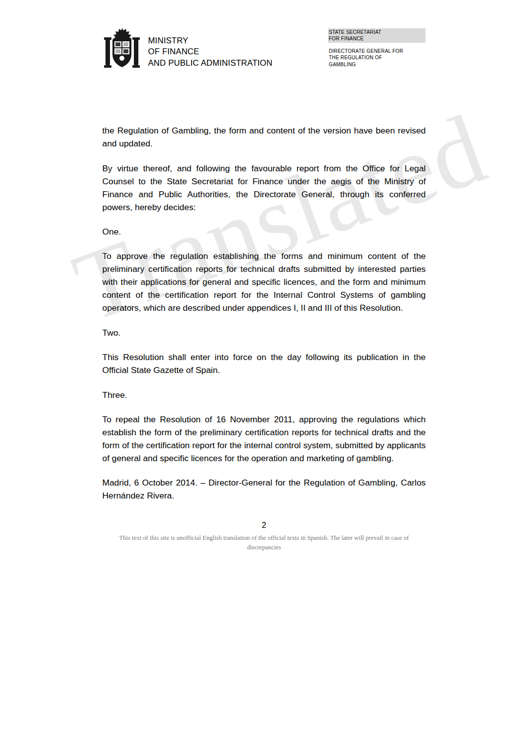Translated
MINISTRY
OF FINANCE
AND PUBLIC ADMINISTRATION
STATE SECRETARIAT
FOR FINANCE DIRECTORATE GENERAL FOR
THE REGULATION OF
GAMBLING
the Regulation of Gambling, the form and content of the version have been revised and updated.
By virtue thereof, and following the favourable report from the Office for Legal Counsel to the State Secretariat for Finance under the aegis of the Ministry of Finance and Public Authorities, the Directorate General, through its conferred powers, hereby decides:
One.
To approve the regulation establishing the forms and minimum content of the preliminary certification reports for technical drafts submitted by interested parties with their applications for general and specific licences, and the form and minimum content of the certification report for the Internal Control Systems of gambling operators, which are described under appendices I, II and III of this Resolution.
Two.
This Resolution shall enter into force on the day following its publication in the Official State Gazette of Spain.
Three.
To repeal the Resolution of 16 November 2011, approving the regulations which establish the form of the preliminary certification reports for technical drafts and the form of the certification report for the internal control system, submitted by applicants of general and specific licences for the operation and marketing of gambling.
Madrid, 6 October 2014. – Director-General for the Regulation of Gambling, Carlos Hernández Rivera.
2
This text of this site is unofficial English translation of the official texts in Spanish. The later will prevail in case of discrepancies